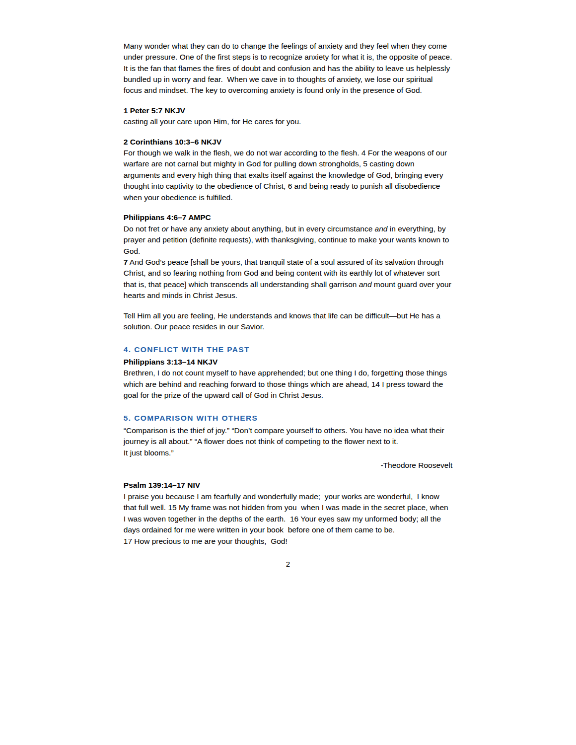Many wonder what they can do to change the feelings of anxiety and they feel when they come under pressure. One of the first steps is to recognize anxiety for what it is, the opposite of peace. It is the fan that flames the fires of doubt and confusion and has the ability to leave us helplessly bundled up in worry and fear. When we cave in to thoughts of anxiety, we lose our spiritual focus and mindset. The key to overcoming anxiety is found only in the presence of God.
1 Peter 5:7 NKJV
casting all your care upon Him, for He cares for you.
2 Corinthians 10:3–6 NKJV
For though we walk in the flesh, we do not war according to the flesh. 4 For the weapons of our warfare are not carnal but mighty in God for pulling down strongholds, 5 casting down arguments and every high thing that exalts itself against the knowledge of God, bringing every thought into captivity to the obedience of Christ, 6 and being ready to punish all disobedience when your obedience is fulfilled.
Philippians 4:6–7 AMPC
Do not fret or have any anxiety about anything, but in every circumstance and in everything, by prayer and petition (definite requests), with thanksgiving, continue to make your wants known to God.
7 And God’s peace [shall be yours, that tranquil state of a soul assured of its salvation through Christ, and so fearing nothing from God and being content with its earthly lot of whatever sort that is, that peace] which transcends all understanding shall garrison and mount guard over your hearts and minds in Christ Jesus.
Tell Him all you are feeling, He understands and knows that life can be difficult—but He has a solution. Our peace resides in our Savior.
4. Conflict with the Past
Philippians 3:13–14 NKJV
Brethren, I do not count myself to have apprehended; but one thing I do, forgetting those things which are behind and reaching forward to those things which are ahead, 14 I press toward the goal for the prize of the upward call of God in Christ Jesus.
5. Comparison with Others
“Comparison is the thief of joy.” “Don’t compare yourself to others. You have no idea what their journey is all about.” “A flower does not think of competing to the flower next to it.
It just blooms.”
-Theodore Roosevelt
Psalm 139:14–17 NIV
I praise you because I am fearfully and wonderfully made; your works are wonderful, I know that full well. 15 My frame was not hidden from you when I was made in the secret place, when I was woven together in the depths of the earth. 16 Your eyes saw my unformed body; all the days ordained for me were written in your book before one of them came to be.
17 How precious to me are your thoughts, God!
2